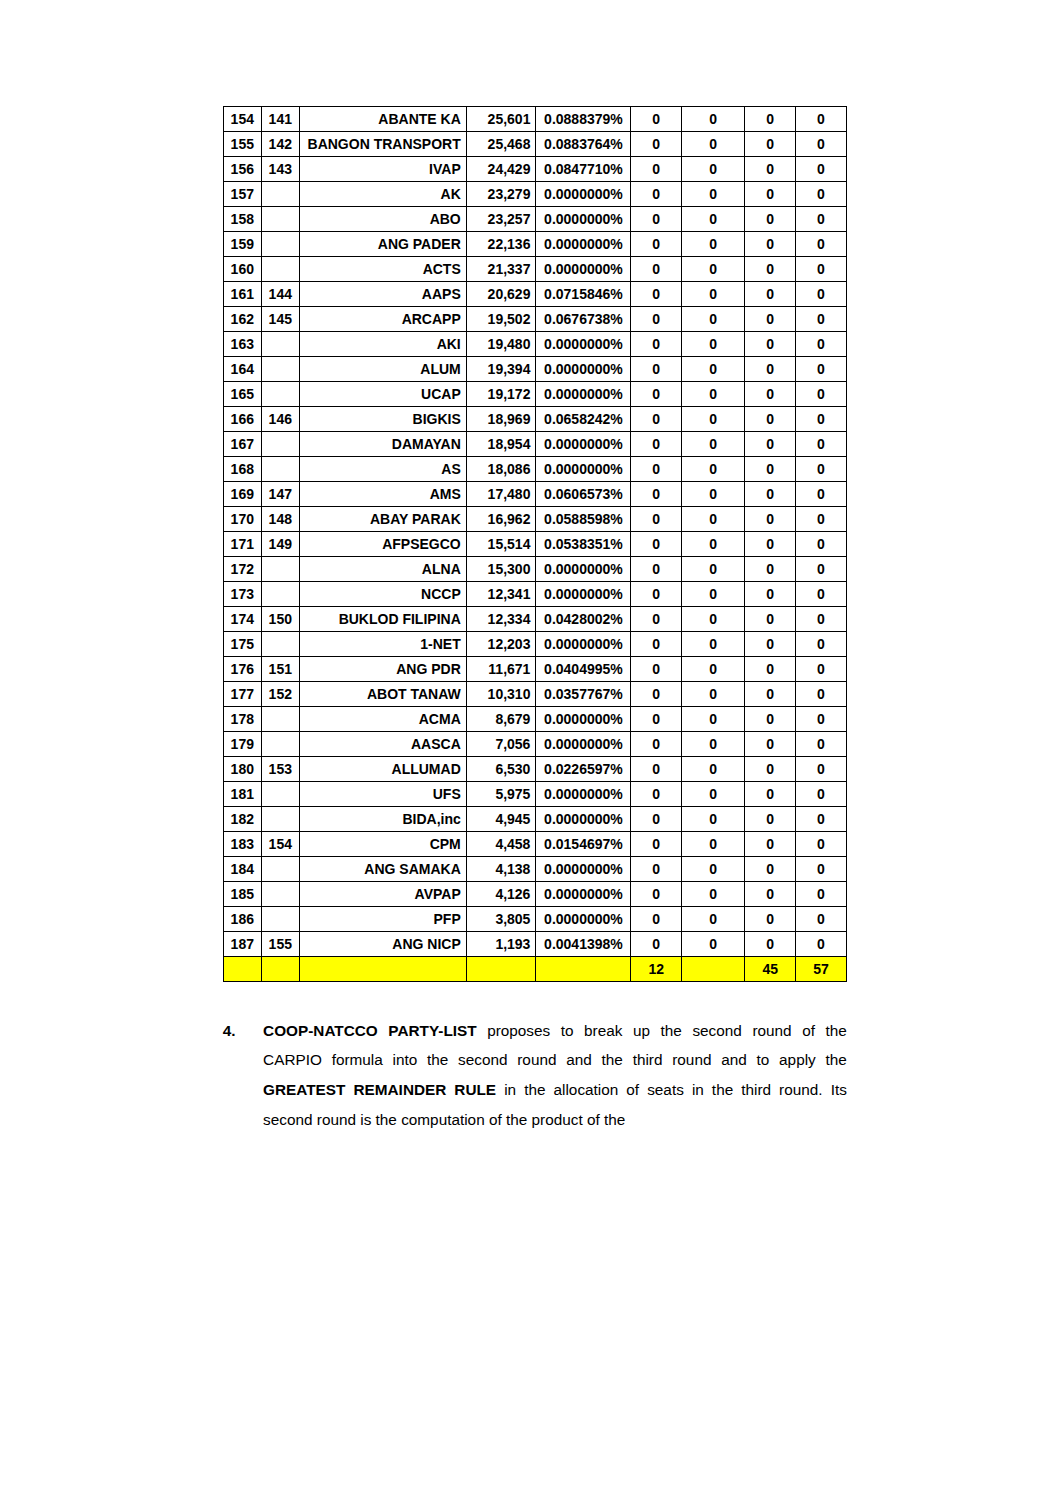| 154 | 141 | ABANTE KA | 25,601 | 0.0888379% | 0 | 0 | 0 | 0 |
| 155 | 142 | BANGON TRANSPORT | 25,468 | 0.0883764% | 0 | 0 | 0 | 0 |
| 156 | 143 | IVAP | 24,429 | 0.0847710% | 0 | 0 | 0 | 0 |
| 157 | | AK | 23,279 | 0.0000000% | 0 | 0 | 0 | 0 |
| 158 | | ABO | 23,257 | 0.0000000% | 0 | 0 | 0 | 0 |
| 159 | | ANG PADER | 22,136 | 0.0000000% | 0 | 0 | 0 | 0 |
| 160 | | ACTS | 21,337 | 0.0000000% | 0 | 0 | 0 | 0 |
| 161 | 144 | AAPS | 20,629 | 0.0715846% | 0 | 0 | 0 | 0 |
| 162 | 145 | ARCAPP | 19,502 | 0.0676738% | 0 | 0 | 0 | 0 |
| 163 | | AKI | 19,480 | 0.0000000% | 0 | 0 | 0 | 0 |
| 164 | | ALUM | 19,394 | 0.0000000% | 0 | 0 | 0 | 0 |
| 165 | | UCAP | 19,172 | 0.0000000% | 0 | 0 | 0 | 0 |
| 166 | 146 | BIGKIS | 18,969 | 0.0658242% | 0 | 0 | 0 | 0 |
| 167 | | DAMAYAN | 18,954 | 0.0000000% | 0 | 0 | 0 | 0 |
| 168 | | AS | 18,086 | 0.0000000% | 0 | 0 | 0 | 0 |
| 169 | 147 | AMS | 17,480 | 0.0606573% | 0 | 0 | 0 | 0 |
| 170 | 148 | ABAY PARAK | 16,962 | 0.0588598% | 0 | 0 | 0 | 0 |
| 171 | 149 | AFPSEGCO | 15,514 | 0.0538351% | 0 | 0 | 0 | 0 |
| 172 | | ALNA | 15,300 | 0.0000000% | 0 | 0 | 0 | 0 |
| 173 | | NCCP | 12,341 | 0.0000000% | 0 | 0 | 0 | 0 |
| 174 | 150 | BUKLOD FILIPINA | 12,334 | 0.0428002% | 0 | 0 | 0 | 0 |
| 175 | | 1-NET | 12,203 | 0.0000000% | 0 | 0 | 0 | 0 |
| 176 | 151 | ANG PDR | 11,671 | 0.0404995% | 0 | 0 | 0 | 0 |
| 177 | 152 | ABOT TANAW | 10,310 | 0.0357767% | 0 | 0 | 0 | 0 |
| 178 | | ACMA | 8,679 | 0.0000000% | 0 | 0 | 0 | 0 |
| 179 | | AASCA | 7,056 | 0.0000000% | 0 | 0 | 0 | 0 |
| 180 | 153 | ALLUMAD | 6,530 | 0.0226597% | 0 | 0 | 0 | 0 |
| 181 | | UFS | 5,975 | 0.0000000% | 0 | 0 | 0 | 0 |
| 182 | | BIDA,inc | 4,945 | 0.0000000% | 0 | 0 | 0 | 0 |
| 183 | 154 | CPM | 4,458 | 0.0154697% | 0 | 0 | 0 | 0 |
| 184 | | ANG SAMAKA | 4,138 | 0.0000000% | 0 | 0 | 0 | 0 |
| 185 | | AVPAP | 4,126 | 0.0000000% | 0 | 0 | 0 | 0 |
| 186 | | PFP | 3,805 | 0.0000000% | 0 | 0 | 0 | 0 |
| 187 | 155 | ANG NICP | 1,193 | 0.0041398% | 0 | 0 | 0 | 0 |
| | | | | | 12 | | 45 | 57 |
4. COOP-NATCCO PARTY-LIST proposes to break up the second round of the CARPIO formula into the second round and the third round and to apply the GREATEST REMAINDER RULE in the allocation of seats in the third round. Its second round is the computation of the product of the